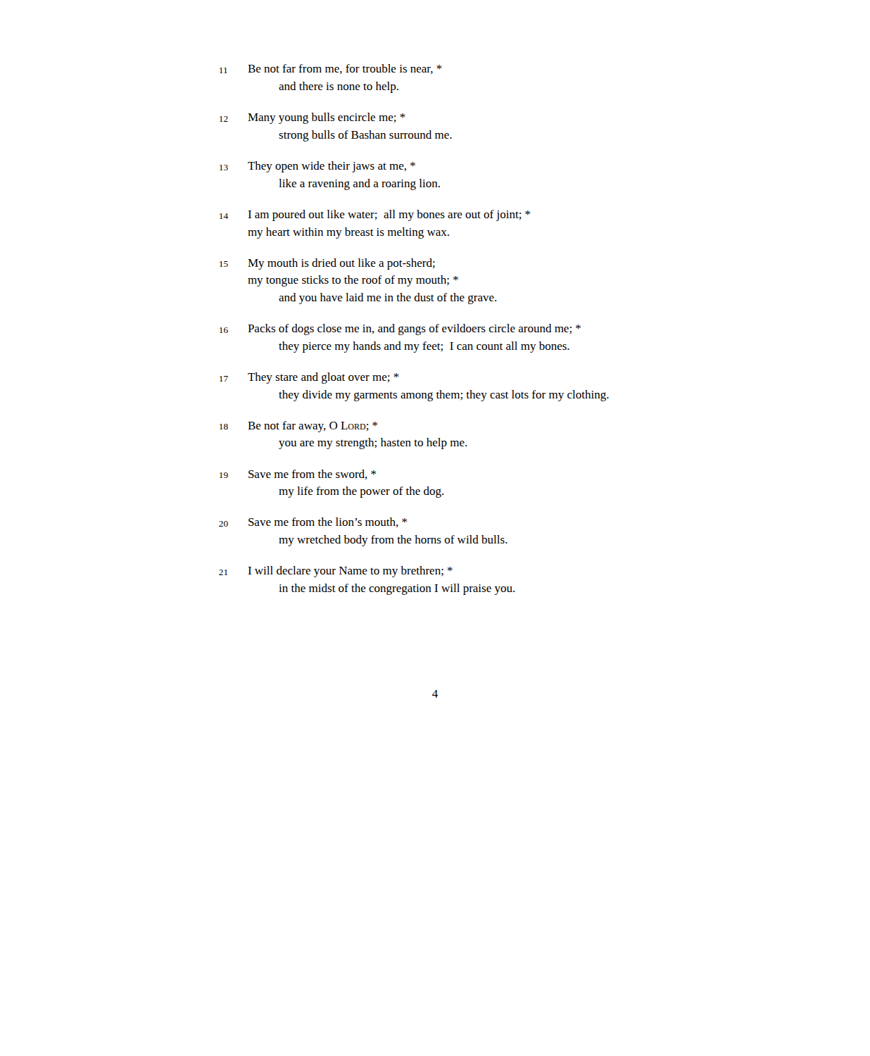11
Be not far from me, for trouble is near, * and there is none to help.
12
Many young bulls encircle me; * strong bulls of Bashan surround me.
13
They open wide their jaws at me, * like a ravening and a roaring lion.
14
I am poured out like water; all my bones are out of joint; * my heart within my breast is melting wax.
15
My mouth is dried out like a pot-sherd; my tongue sticks to the roof of my mouth; * and you have laid me in the dust of the grave.
16
Packs of dogs close me in, and gangs of evildoers circle around me; * they pierce my hands and my feet; I can count all my bones.
17
They stare and gloat over me; * they divide my garments among them; they cast lots for my clothing.
18
Be not far away, O Lord; * you are my strength; hasten to help me.
19
Save me from the sword, * my life from the power of the dog.
20
Save me from the lion’s mouth, * my wretched body from the horns of wild bulls.
21
I will declare your Name to my brethren; * in the midst of the congregation I will praise you.
4